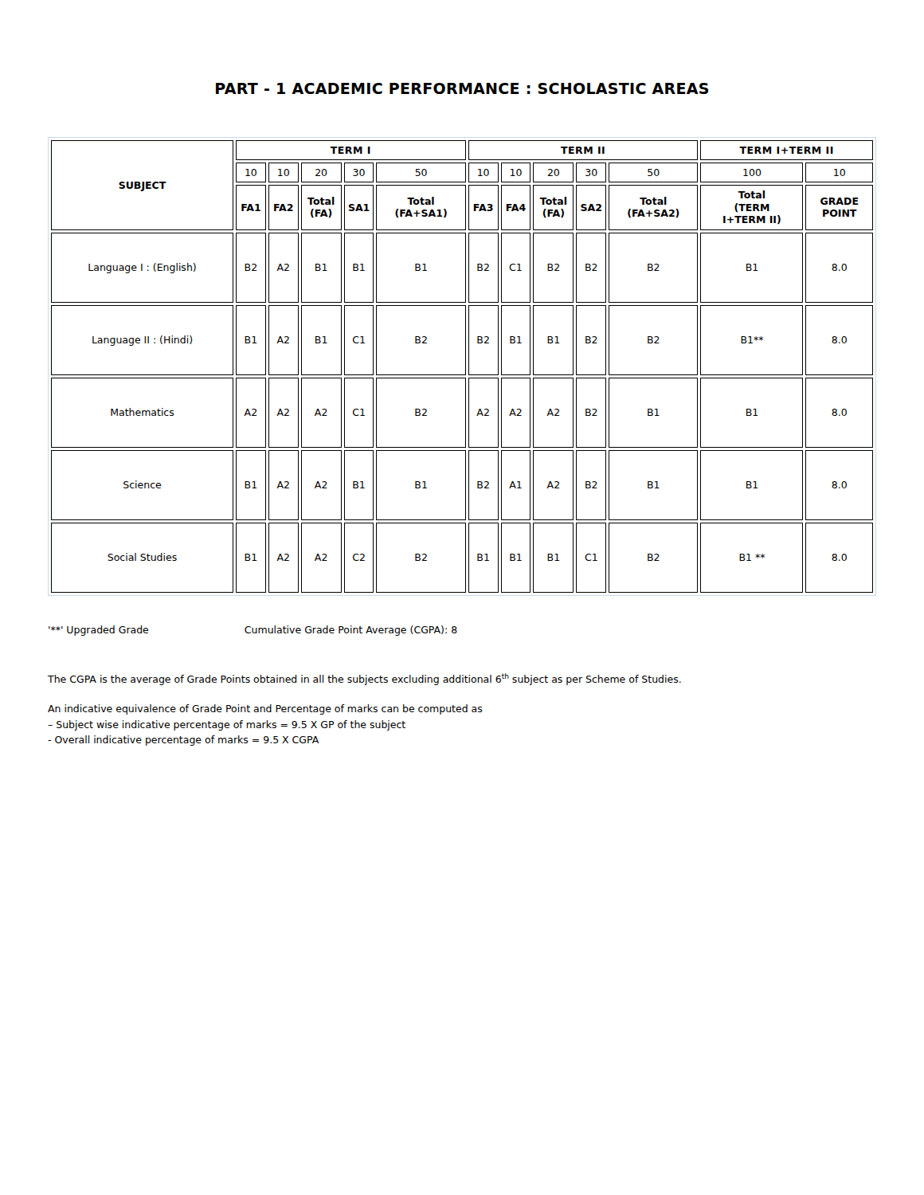PART - 1 ACADEMIC PERFORMANCE : SCHOLASTIC AREAS
| SUBJECT | TERM I | TERM II | TERM I+TERM II |
| --- | --- | --- | --- |
| 10 | 10 | 20 | 30 | 50 | 10 | 10 | 20 | 30 | 50 | 100 | 10 |
| FA1 | FA2 | Total (FA) | SA1 | Total (FA+SA1) | FA3 | FA4 | Total (FA) | SA2 | Total (FA+SA2) | Total (TERM I+TERM II) | GRADE POINT |
| Language I : (English) | B2 | A2 | B1 | B1 | B1 | B2 | C1 | B2 | B2 | B2 | B1 | 8.0 |
| Language II : (Hindi) | B1 | A2 | B1 | C1 | B2 | B2 | B1 | B1 | B2 | B2 | B1** | 8.0 |
| Mathematics | A2 | A2 | A2 | C1 | B2 | A2 | A2 | A2 | B2 | B1 | B1 | 8.0 |
| Science | B1 | A2 | A2 | B1 | B1 | B2 | A1 | A2 | B2 | B1 | B1 | 8.0 |
| Social Studies | B1 | A2 | A2 | C2 | B2 | B1 | B1 | B1 | C1 | B2 | B1 ** | 8.0 |
'**' Upgraded Grade Cumulative Grade Point Average (CGPA): 8
The CGPA is the average of Grade Points obtained in all the subjects excluding additional 6th subject as per Scheme of Studies.
An indicative equivalence of Grade Point and Percentage of marks can be computed as
– Subject wise indicative percentage of marks = 9.5 X GP of the subject
- Overall indicative percentage of marks = 9.5 X CGPA